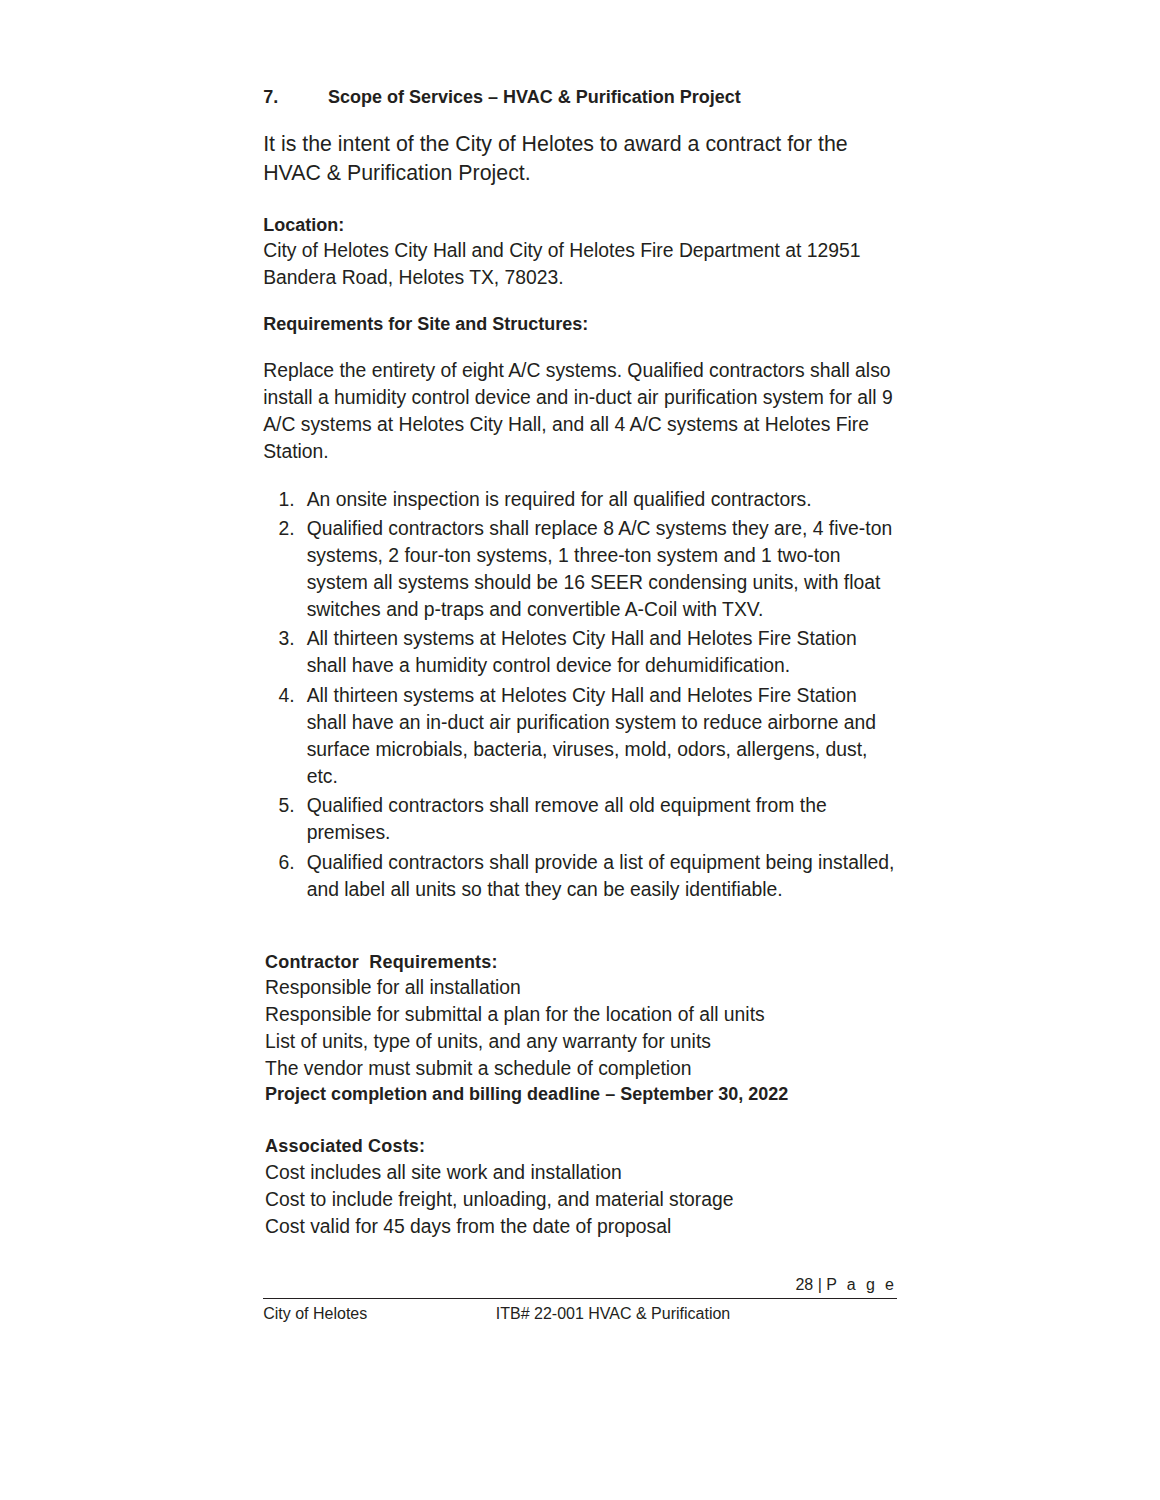7. Scope of Services – HVAC & Purification Project
It is the intent of the City of Helotes to award a contract for the HVAC & Purification Project.
Location:
City of Helotes City Hall and City of Helotes Fire Department at 12951 Bandera Road, Helotes TX, 78023.
Requirements for Site and Structures:
Replace the entirety of eight A/C systems. Qualified contractors shall also install a humidity control device and in-duct air purification system for all 9 A/C systems at Helotes City Hall, and all 4 A/C systems at Helotes Fire Station.
An onsite inspection is required for all qualified contractors.
Qualified contractors shall replace 8 A/C systems they are, 4 five-ton systems, 2 four-ton systems, 1 three-ton system and 1 two-ton system all systems should be 16 SEER condensing units, with float switches and p-traps and convertible A-Coil with TXV.
All thirteen systems at Helotes City Hall and Helotes Fire Station shall have a humidity control device for dehumidification.
All thirteen systems at Helotes City Hall and Helotes Fire Station shall have an in-duct air purification system to reduce airborne and surface microbials, bacteria, viruses, mold, odors, allergens, dust, etc.
Qualified contractors shall remove all old equipment from the premises.
Qualified contractors shall provide a list of equipment being installed, and label all units so that they can be easily identifiable.
Contractor Requirements:
Responsible for all installation
Responsible for submittal a plan for the location of all units
List of units, type of units, and any warranty for units
The vendor must submit a schedule of completion
Project completion and billing deadline – September 30, 2022
Associated Costs:
Cost includes all site work and installation
Cost to include freight, unloading, and material storage
Cost valid for 45 days from the date of proposal
28 | P a g e
City of Helotes ITB# 22-001 HVAC & Purification